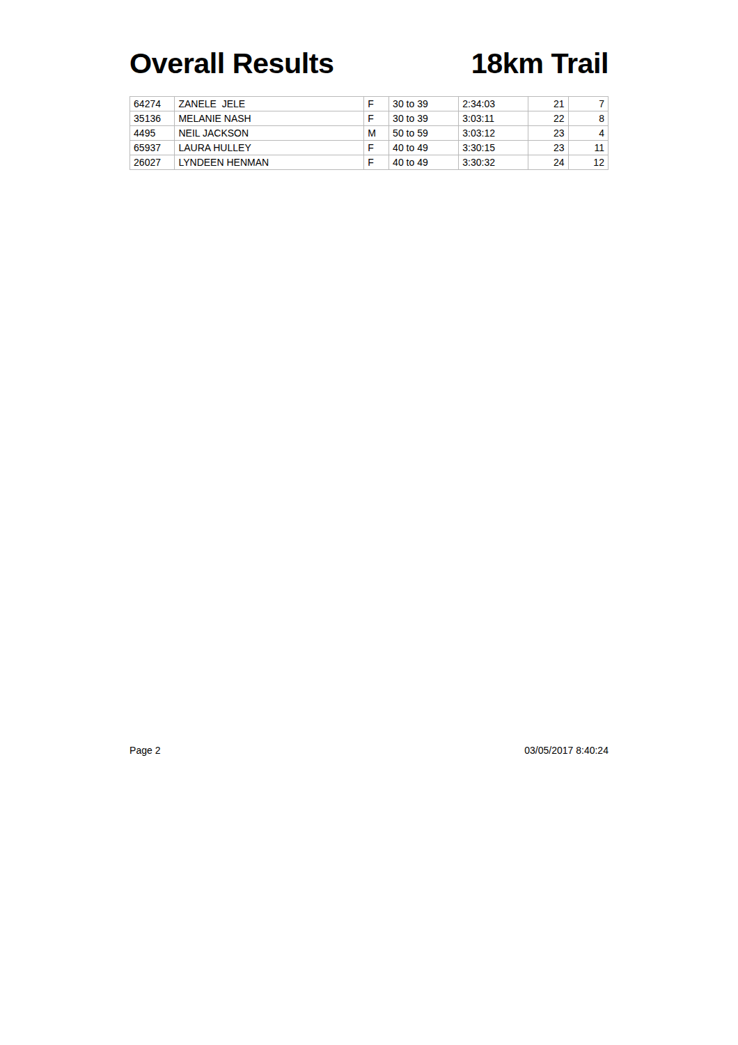Overall Results
18km Trail
| 64274 | ZANELE JELE | F | 30 to 39 | 2:34:03 | 21 | 7 |
| 35136 | MELANIE NASH | F | 30 to 39 | 3:03:11 | 22 | 8 |
| 4495 | NEIL JACKSON | M | 50 to 59 | 3:03:12 | 23 | 4 |
| 65937 | LAURA HULLEY | F | 40 to 49 | 3:30:15 | 23 | 11 |
| 26027 | LYNDEEN HENMAN | F | 40 to 49 | 3:30:32 | 24 | 12 |
Page 2
03/05/2017 8:40:24